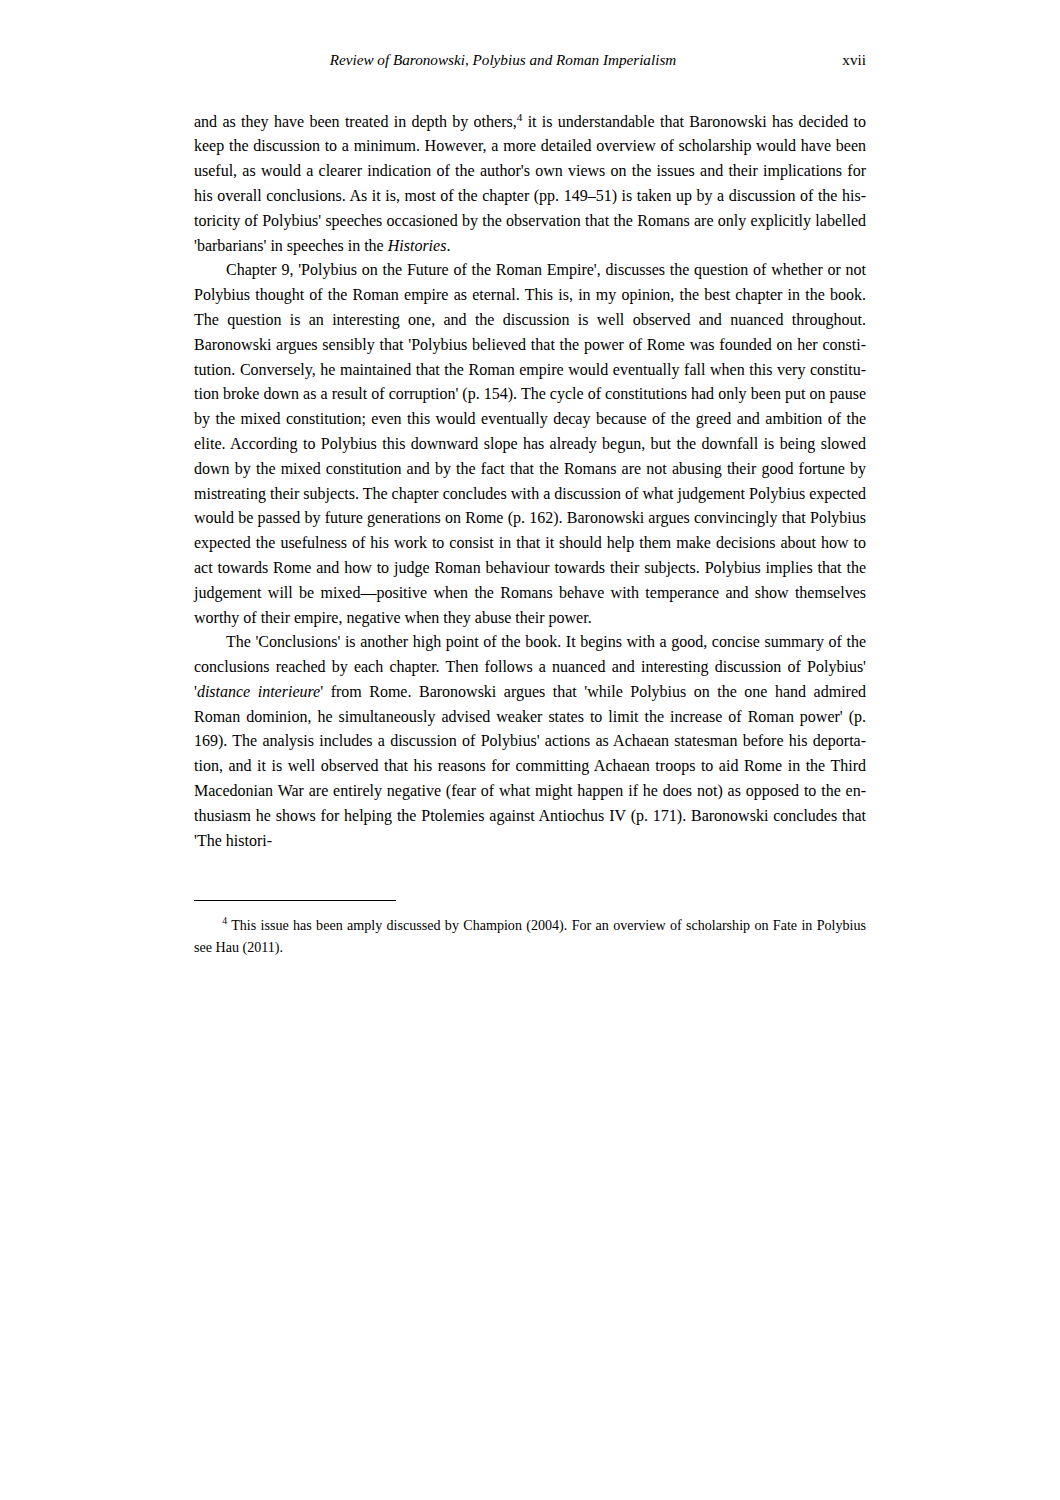Review of Baronowski, Polybius and Roman Imperialism xvii
and as they have been treated in depth by others,4 it is understandable that Baronowski has decided to keep the discussion to a minimum. However, a more detailed overview of scholarship would have been useful, as would a clearer indication of the author's own views on the issues and their implications for his overall conclusions. As it is, most of the chapter (pp. 149–51) is taken up by a discussion of the historicity of Polybius' speeches occasioned by the observation that the Romans are only explicitly labelled 'barbarians' in speeches in the Histories.
Chapter 9, 'Polybius on the Future of the Roman Empire', discusses the question of whether or not Polybius thought of the Roman empire as eternal. This is, in my opinion, the best chapter in the book. The question is an interesting one, and the discussion is well observed and nuanced throughout. Baronowski argues sensibly that 'Polybius believed that the power of Rome was founded on her constitution. Conversely, he maintained that the Roman empire would eventually fall when this very constitution broke down as a result of corruption' (p. 154). The cycle of constitutions had only been put on pause by the mixed constitution; even this would eventually decay because of the greed and ambition of the elite. According to Polybius this downward slope has already begun, but the downfall is being slowed down by the mixed constitution and by the fact that the Romans are not abusing their good fortune by mistreating their subjects. The chapter concludes with a discussion of what judgement Polybius expected would be passed by future generations on Rome (p. 162). Baronowski argues convincingly that Polybius expected the usefulness of his work to consist in that it should help them make decisions about how to act towards Rome and how to judge Roman behaviour towards their subjects. Polybius implies that the judgement will be mixed—positive when the Romans behave with temperance and show themselves worthy of their empire, negative when they abuse their power.
The 'Conclusions' is another high point of the book. It begins with a good, concise summary of the conclusions reached by each chapter. Then follows a nuanced and interesting discussion of Polybius' 'distance interieure' from Rome. Baronowski argues that 'while Polybius on the one hand admired Roman dominion, he simultaneously advised weaker states to limit the increase of Roman power' (p. 169). The analysis includes a discussion of Polybius' actions as Achaean statesman before his deportation, and it is well observed that his reasons for committing Achaean troops to aid Rome in the Third Macedonian War are entirely negative (fear of what might happen if he does not) as opposed to the enthusiasm he shows for helping the Ptolemies against Antiochus IV (p. 171). Baronowski concludes that 'The histori-
4 This issue has been amply discussed by Champion (2004). For an overview of scholarship on Fate in Polybius see Hau (2011).